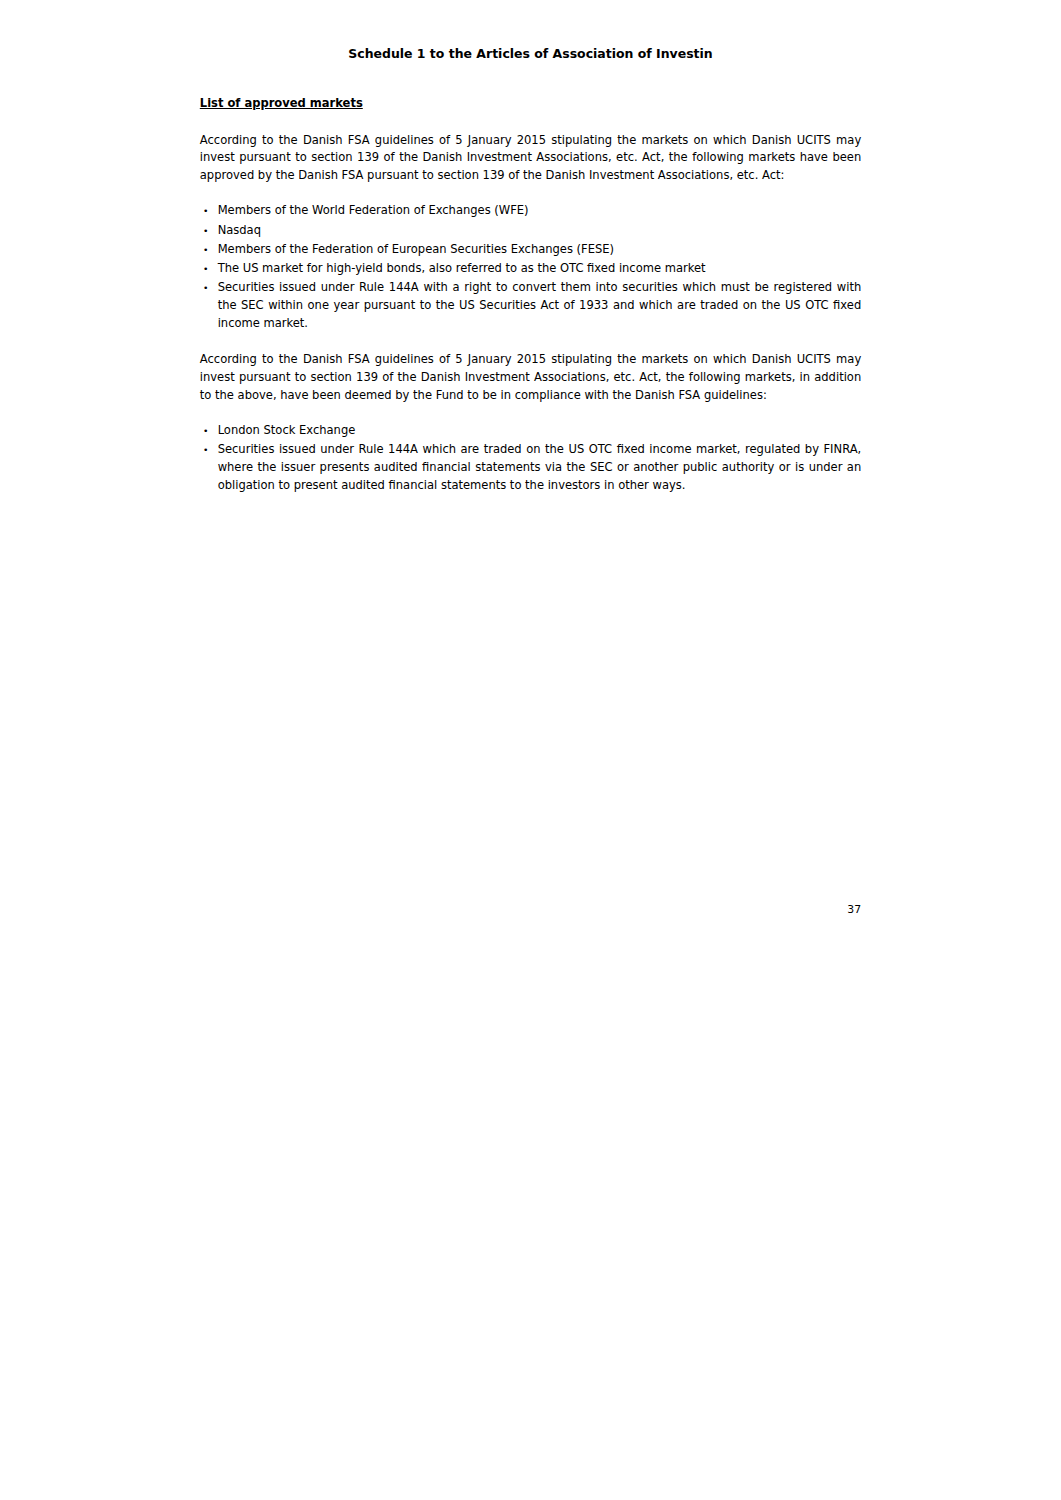Schedule 1 to the Articles of Association of Investin
List of approved markets
According to the Danish FSA guidelines of 5 January 2015 stipulating the markets on which Danish UCITS may invest pursuant to section 139 of the Danish Investment Associations, etc. Act, the following markets have been approved by the Danish FSA pursuant to section 139 of the Danish Investment Associations, etc. Act:
Members of the World Federation of Exchanges (WFE)
Nasdaq
Members of the Federation of European Securities Exchanges (FESE)
The US market for high-yield bonds, also referred to as the OTC fixed income market
Securities issued under Rule 144A with a right to convert them into securities which must be registered with the SEC within one year pursuant to the US Securities Act of 1933 and which are traded on the US OTC fixed income market.
According to the Danish FSA guidelines of 5 January 2015 stipulating the markets on which Danish UCITS may invest pursuant to section 139 of the Danish Investment Associations, etc. Act, the following markets, in addition to the above, have been deemed by the Fund to be in compliance with the Danish FSA guidelines:
London Stock Exchange
Securities issued under Rule 144A which are traded on the US OTC fixed income market, regulated by FINRA, where the issuer presents audited financial statements via the SEC or another public authority or is under an obligation to present audited financial statements to the investors in other ways.
37